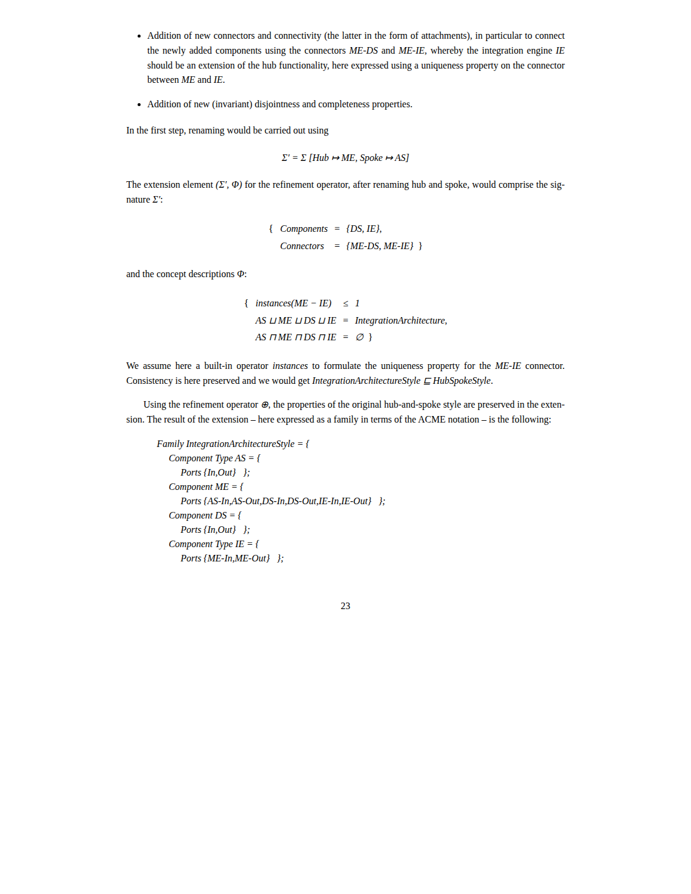Addition of new connectors and connectivity (the latter in the form of attachments), in particular to connect the newly added components using the connectors ME-DS and ME-IE, whereby the integration engine IE should be an extension of the hub functionality, here expressed using a uniqueness property on the connector between ME and IE.
Addition of new (invariant) disjointness and completeness properties.
In the first step, renaming would be carried out using
Σ′ = Σ [Hub ↦ ME, Spoke ↦ AS]
The extension element (Σ′, Φ) for the refinement operator, after renaming hub and spoke, would comprise the signature Σ′:
| { | Components | = | {DS, IE} , |
| | Connectors | = | {ME-DS, ME-IE} } |
and the concept descriptions Φ:
| { | instances(ME − IE) | ≤ | 1 |
| | AS ⊔ ME ⊔ DS ⊔ IE | = | IntegrationArchitecture , |
| | AS ⊓ ME ⊓ DS ⊓ IE | = | ∅ } |
We assume here a built-in operator instances to formulate the uniqueness property for the ME-IE connector. Consistency is here preserved and we would get IntegrationArchitectureStyle ⊑ HubSpokeStyle.
Using the refinement operator ⊕, the properties of the original hub-and-spoke style are preserved in the extension. The result of the extension – here expressed as a family in terms of the ACME notation – is the following:
Family IntegrationArchitectureStyle = {
Component Type AS = {
Ports {In,Out} };
Component ME = {
Ports {AS-In,AS-Out,DS-In,DS-Out,IE-In,IE-Out} };
Component DS = {
Ports {In,Out} };
Component Type IE = {
Ports {ME-In,ME-Out} };
23